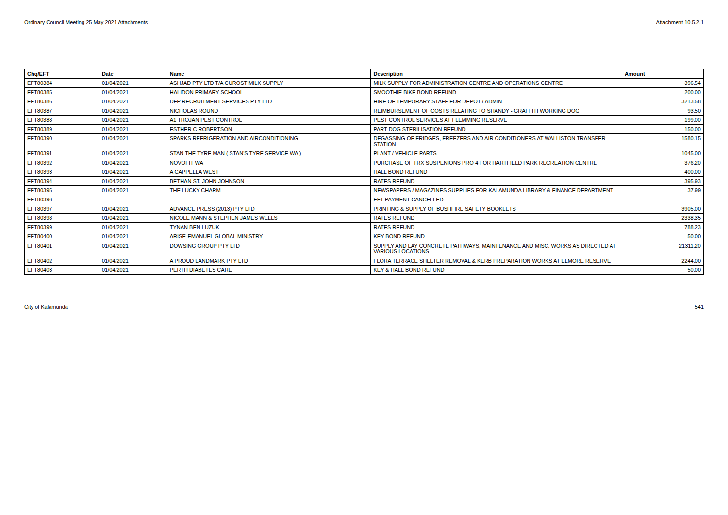Ordinary Council Meeting 25 May 2021 Attachments Attachment 10.5.2.1
| Chq/EFT | Date | Name | Description | Amount |
| --- | --- | --- | --- | --- |
| EFT80384 | 01/04/2021 | ASHJAD PTY LTD T/A CUROST MILK SUPPLY | MILK SUPPLY FOR ADMINISTRATION CENTRE AND OPERATIONS CENTRE | 396.54 |
| EFT80385 | 01/04/2021 | HALIDON PRIMARY SCHOOL | SMOOTHIE BIKE BOND REFUND | 200.00 |
| EFT80386 | 01/04/2021 | DFP RECRUITMENT SERVICES PTY LTD | HIRE OF TEMPORARY STAFF FOR DEPOT / ADMIN | 3213.58 |
| EFT80387 | 01/04/2021 | NICHOLAS ROUND | REIMBURSEMENT OF COSTS RELATING TO SHANDY - GRAFFITI WORKING DOG | 93.50 |
| EFT80388 | 01/04/2021 | A1 TROJAN PEST CONTROL | PEST CONTROL SERVICES AT FLEMMING RESERVE | 199.00 |
| EFT80389 | 01/04/2021 | ESTHER C ROBERTSON | PART DOG STERILISATION REFUND | 150.00 |
| EFT80390 | 01/04/2021 | SPARKS REFRIGERATION AND AIRCONDITIONING | DEGASSING OF FRIDGES, FREEZERS AND AIR CONDITIONERS AT WALLISTON TRANSFER STATION | 1580.15 |
| EFT80391 | 01/04/2021 | STAN THE TYRE MAN ( STAN'S TYRE SERVICE WA ) | PLANT / VEHICLE PARTS | 1045.00 |
| EFT80392 | 01/04/2021 | NOVOFIT WA | PURCHASE OF TRX SUSPENIONS PRO 4 FOR HARTFIELD PARK RECREATION CENTRE | 376.20 |
| EFT80393 | 01/04/2021 | A CAPPELLA WEST | HALL BOND REFUND | 400.00 |
| EFT80394 | 01/04/2021 | BETHAN ST. JOHN JOHNSON | RATES REFUND | 395.93 |
| EFT80395 | 01/04/2021 | THE LUCKY CHARM | NEWSPAPERS / MAGAZINES SUPPLIES FOR KALAMUNDA LIBRARY & FINANCE DEPARTMENT | 37.99 |
| EFT80396 | | | EFT PAYMENT CANCELLED | |
| EFT80397 | 01/04/2021 | ADVANCE PRESS (2013) PTY LTD | PRINTING & SUPPLY OF BUSHFIRE SAFETY BOOKLETS | 3905.00 |
| EFT80398 | 01/04/2021 | NICOLE MANN & STEPHEN JAMES WELLS | RATES REFUND | 2338.35 |
| EFT80399 | 01/04/2021 | TYNAN BEN LUZUK | RATES REFUND | 788.23 |
| EFT80400 | 01/04/2021 | ARISE-EMANUEL GLOBAL MINISTRY | KEY BOND REFUND | 50.00 |
| EFT80401 | 01/04/2021 | DOWSING GROUP PTY LTD | SUPPLY AND LAY CONCRETE PATHWAYS, MAINTENANCE AND MISC. WORKS AS DIRECTED AT VARIOUS LOCATIONS | 21311.20 |
| EFT80402 | 01/04/2021 | A PROUD LANDMARK PTY LTD | FLORA TERRACE SHELTER REMOVAL & KERB PREPARATION WORKS AT ELMORE RESERVE | 2244.00 |
| EFT80403 | 01/04/2021 | PERTH DIABETES CARE | KEY & HALL BOND REFUND | 50.00 |
City of Kalamunda 541